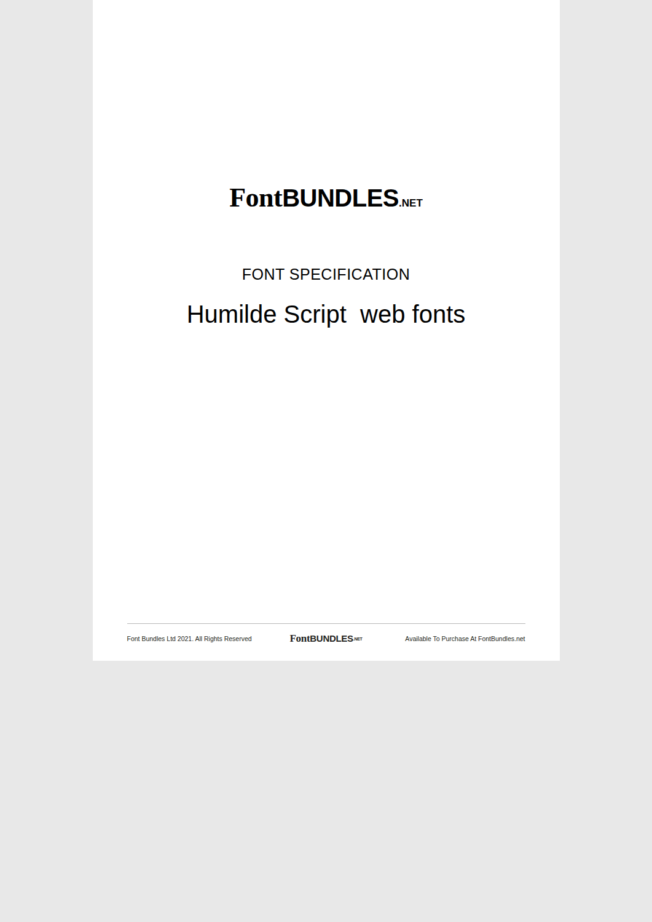Font BUNDLES.NET
FONT SPECIFICATION
Humilde Script web fonts
Font Bundles Ltd 2021. All Rights Reserved Font BUNDLES.NET Available To Purchase At FontBundles.net